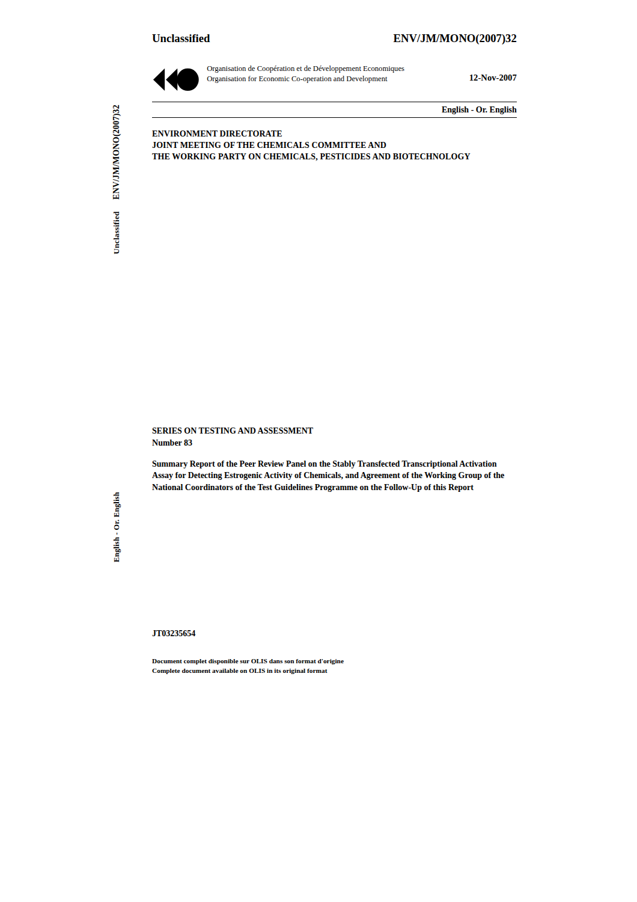ENV/JM/MONO(2007)32
Unclassified
English - Or. English
Unclassified
ENV/JM/MONO(2007)32
Organisation de Coopération et de Développement Economiques
Organisation for Economic Co-operation and Development
12-Nov-2007
English - Or. English
ENVIRONMENT DIRECTORATE
JOINT MEETING OF THE CHEMICALS COMMITTEE AND
THE WORKING PARTY ON CHEMICALS, PESTICIDES AND BIOTECHNOLOGY
SERIES ON TESTING AND ASSESSMENT
Number 83
Summary Report of the Peer Review Panel on the Stably Transfected Transcriptional Activation Assay for Detecting Estrogenic Activity of Chemicals, and Agreement of the Working Group of the National Coordinators of the Test Guidelines Programme on the Follow-Up of this Report
JT03235654
Document complet disponible sur OLIS dans son format d'origine
Complete document available on OLIS in its original format